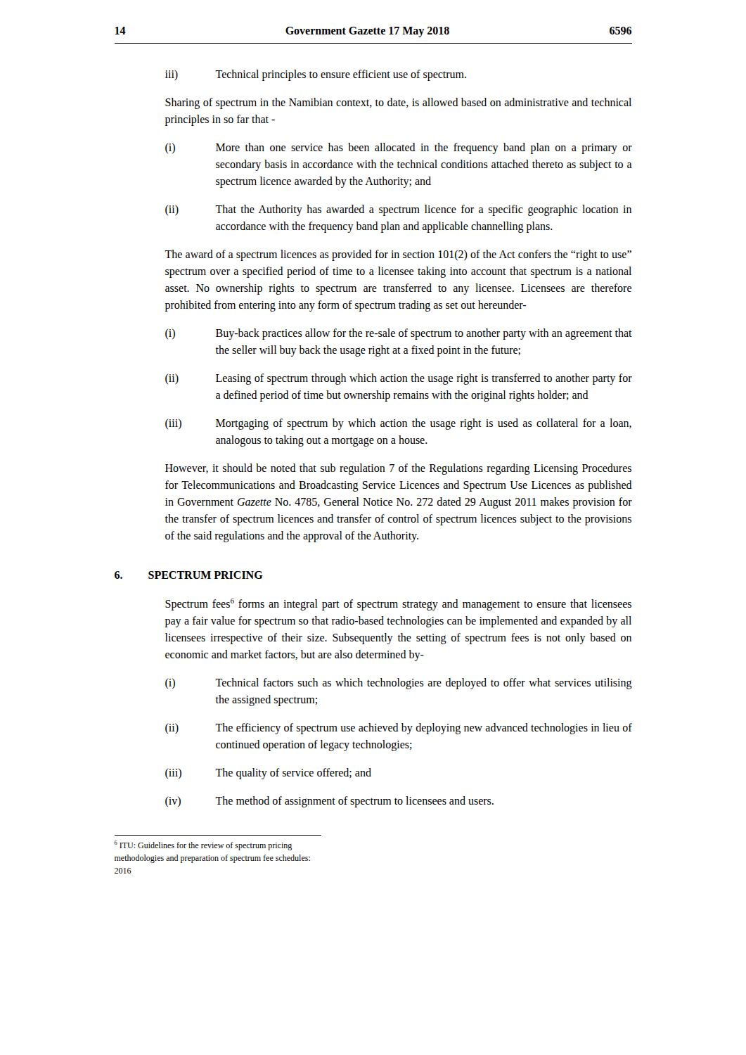14 Government Gazette 17 May 2018 6596
iii) Technical principles to ensure efficient use of spectrum.
Sharing of spectrum in the Namibian context, to date, is allowed based on administrative and technical principles in so far that -
(i) More than one service has been allocated in the frequency band plan on a primary or secondary basis in accordance with the technical conditions attached thereto as subject to a spectrum licence awarded by the Authority; and
(ii) That the Authority has awarded a spectrum licence for a specific geographic location in accordance with the frequency band plan and applicable channelling plans.
The award of a spectrum licences as provided for in section 101(2) of the Act confers the “right to use” spectrum over a specified period of time to a licensee taking into account that spectrum is a national asset. No ownership rights to spectrum are transferred to any licensee. Licensees are therefore prohibited from entering into any form of spectrum trading as set out hereunder-
(i) Buy-back practices allow for the re-sale of spectrum to another party with an agreement that the seller will buy back the usage right at a fixed point in the future;
(ii) Leasing of spectrum through which action the usage right is transferred to another party for a defined period of time but ownership remains with the original rights holder; and
(iii) Mortgaging of spectrum by which action the usage right is used as collateral for a loan, analogous to taking out a mortgage on a house.
However, it should be noted that sub regulation 7 of the Regulations regarding Licensing Procedures for Telecommunications and Broadcasting Service Licences and Spectrum Use Licences as published in Government Gazette No. 4785, General Notice No. 272 dated 29 August 2011 makes provision for the transfer of spectrum licences and transfer of control of spectrum licences subject to the provisions of the said regulations and the approval of the Authority.
6. SPECTRUM PRICING
Spectrum fees6 forms an integral part of spectrum strategy and management to ensure that licensees pay a fair value for spectrum so that radio-based technologies can be implemented and expanded by all licensees irrespective of their size. Subsequently the setting of spectrum fees is not only based on economic and market factors, but are also determined by-
(i) Technical factors such as which technologies are deployed to offer what services utilising the assigned spectrum;
(ii) The efficiency of spectrum use achieved by deploying new advanced technologies in lieu of continued operation of legacy technologies;
(iii) The quality of service offered; and
(iv) The method of assignment of spectrum to licensees and users.
6 ITU: Guidelines for the review of spectrum pricing methodologies and preparation of spectrum fee schedules: 2016